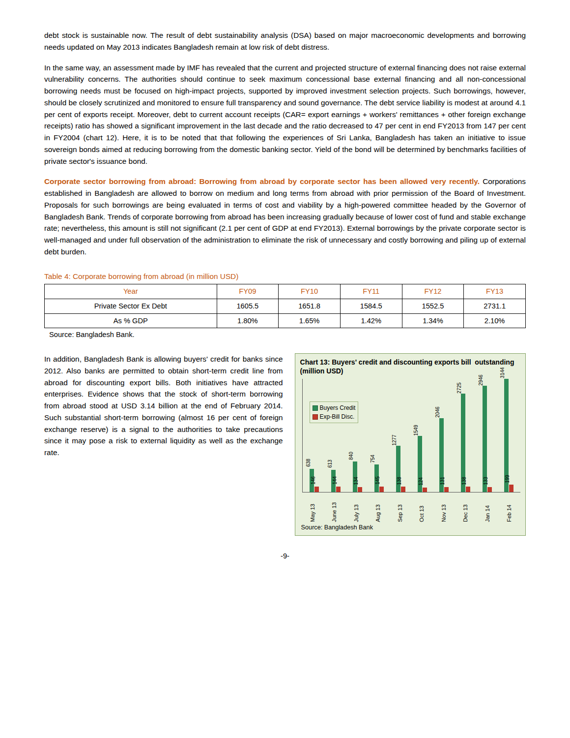debt stock is sustainable now. The result of debt sustainability analysis (DSA) based on major macroeconomic developments and borrowing needs updated on May 2013 indicates Bangladesh remain at low risk of debt distress.
In the same way, an assessment made by IMF has revealed that the current and projected structure of external financing does not raise external vulnerability concerns. The authorities should continue to seek maximum concessional base external financing and all non-concessional borrowing needs must be focused on high-impact projects, supported by improved investment selection projects. Such borrowings, however, should be closely scrutinized and monitored to ensure full transparency and sound governance. The debt service liability is modest at around 4.1 per cent of exports receipt. Moreover, debt to current account receipts (CAR= export earnings + workers' remittances + other foreign exchange receipts) ratio has showed a significant improvement in the last decade and the ratio decreased to 47 per cent in end FY2013 from 147 per cent in FY2004 (chart 12). Here, it is to be noted that that following the experiences of Sri Lanka, Bangladesh has taken an initiative to issue sovereign bonds aimed at reducing borrowing from the domestic banking sector. Yield of the bond will be determined by benchmarks facilities of private sector's issuance bond.
Corporate sector borrowing from abroad: Borrowing from abroad by corporate sector has been allowed very recently. Corporations established in Bangladesh are allowed to borrow on medium and long terms from abroad with prior permission of the Board of Investment. Proposals for such borrowings are being evaluated in terms of cost and viability by a high-powered committee headed by the Governor of Bangladesh Bank. Trends of corporate borrowing from abroad has been increasing gradually because of lower cost of fund and stable exchange rate; nevertheless, this amount is still not significant (2.1 per cent of GDP at end FY2013). External borrowings by the private corporate sector is well-managed and under full observation of the administration to eliminate the risk of unnecessary and costly borrowing and piling up of external debt burden.
Table 4: Corporate borrowing from abroad (in million USD)
| Year | FY09 | FY10 | FY11 | FY12 | FY13 |
| --- | --- | --- | --- | --- | --- |
| Private Sector Ex Debt | 1605.5 | 1651.8 | 1584.5 | 1552.5 | 2731.1 |
| As % GDP | 1.80% | 1.65% | 1.42% | 1.34% | 2.10% |
Source: Bangladesh Bank.
In addition, Bangladesh Bank is allowing buyers' credit for banks since 2012. Also banks are permitted to obtain short-term credit line from abroad for discounting export bills. Both initiatives have attracted enterprises. Evidence shows that the stock of short-term borrowing from abroad stood at USD 3.14 billion at the end of February 2014. Such substantial short-term borrowing (almost 16 per cent of foreign exchange reserve) is a signal to the authorities to take precautions since it may pose a risk to external liquidity as well as the exchange rate.
Chart 13: Buyers' credit and discounting exports bill outstanding (million USD)
Buyers Credit
Exp-Bill Disc.
638
146
613
144
840
134
754
145
1277
138
1549
124
2046
131
2725
138
2946
133
3144
199
May 13 June 13 July 13 Aug 13 Sep 13 Oct 13 Nov 13 Dec 13 Jan 14 Feb 14
Source: Bangladesh Bank
-9-